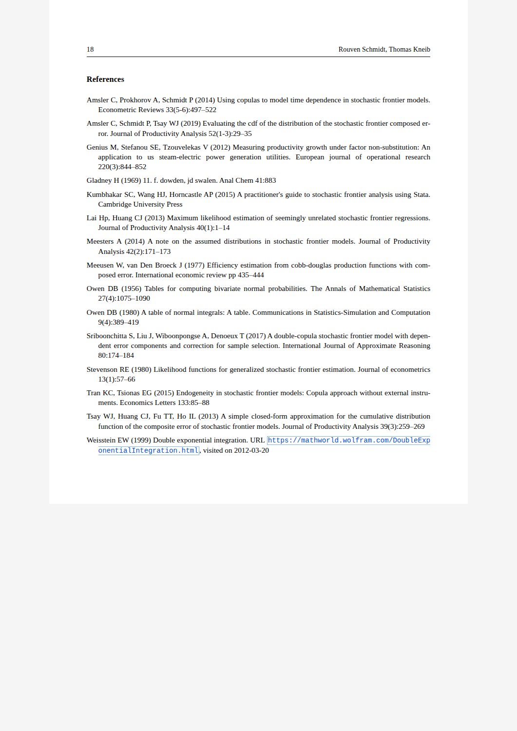18 Rouven Schmidt, Thomas Kneib
References
Amsler C, Prokhorov A, Schmidt P (2014) Using copulas to model time dependence in stochastic frontier models. Econometric Reviews 33(5-6):497–522
Amsler C, Schmidt P, Tsay WJ (2019) Evaluating the cdf of the distribution of the stochastic frontier composed error. Journal of Productivity Analysis 52(1-3):29–35
Genius M, Stefanou SE, Tzouvelekas V (2012) Measuring productivity growth under factor non-substitution: An application to us steam-electric power generation utilities. European journal of operational research 220(3):844–852
Gladney H (1969) 11. f. dowden, jd swalen. Anal Chem 41:883
Kumbhakar SC, Wang HJ, Horncastle AP (2015) A practitioner's guide to stochastic frontier analysis using Stata. Cambridge University Press
Lai Hp, Huang CJ (2013) Maximum likelihood estimation of seemingly unrelated stochastic frontier regressions. Journal of Productivity Analysis 40(1):1–14
Meesters A (2014) A note on the assumed distributions in stochastic frontier models. Journal of Productivity Analysis 42(2):171–173
Meeusen W, van Den Broeck J (1977) Efficiency estimation from cobb-douglas production functions with composed error. International economic review pp 435–444
Owen DB (1956) Tables for computing bivariate normal probabilities. The Annals of Mathematical Statistics 27(4):1075–1090
Owen DB (1980) A table of normal integrals: A table. Communications in Statistics-Simulation and Computation 9(4):389–419
Sriboonchitta S, Liu J, Wiboonpongse A, Denoeux T (2017) A double-copula stochastic frontier model with dependent error components and correction for sample selection. International Journal of Approximate Reasoning 80:174–184
Stevenson RE (1980) Likelihood functions for generalized stochastic frontier estimation. Journal of econometrics 13(1):57–66
Tran KC, Tsionas EG (2015) Endogeneity in stochastic frontier models: Copula approach without external instruments. Economics Letters 133:85–88
Tsay WJ, Huang CJ, Fu TT, Ho IL (2013) A simple closed-form approximation for the cumulative distribution function of the composite error of stochastic frontier models. Journal of Productivity Analysis 39(3):259–269
Weisstein EW (1999) Double exponential integration. URL https://mathworld.wolfram.com/DoubleExponentialIntegration.html, visited on 2012-03-20